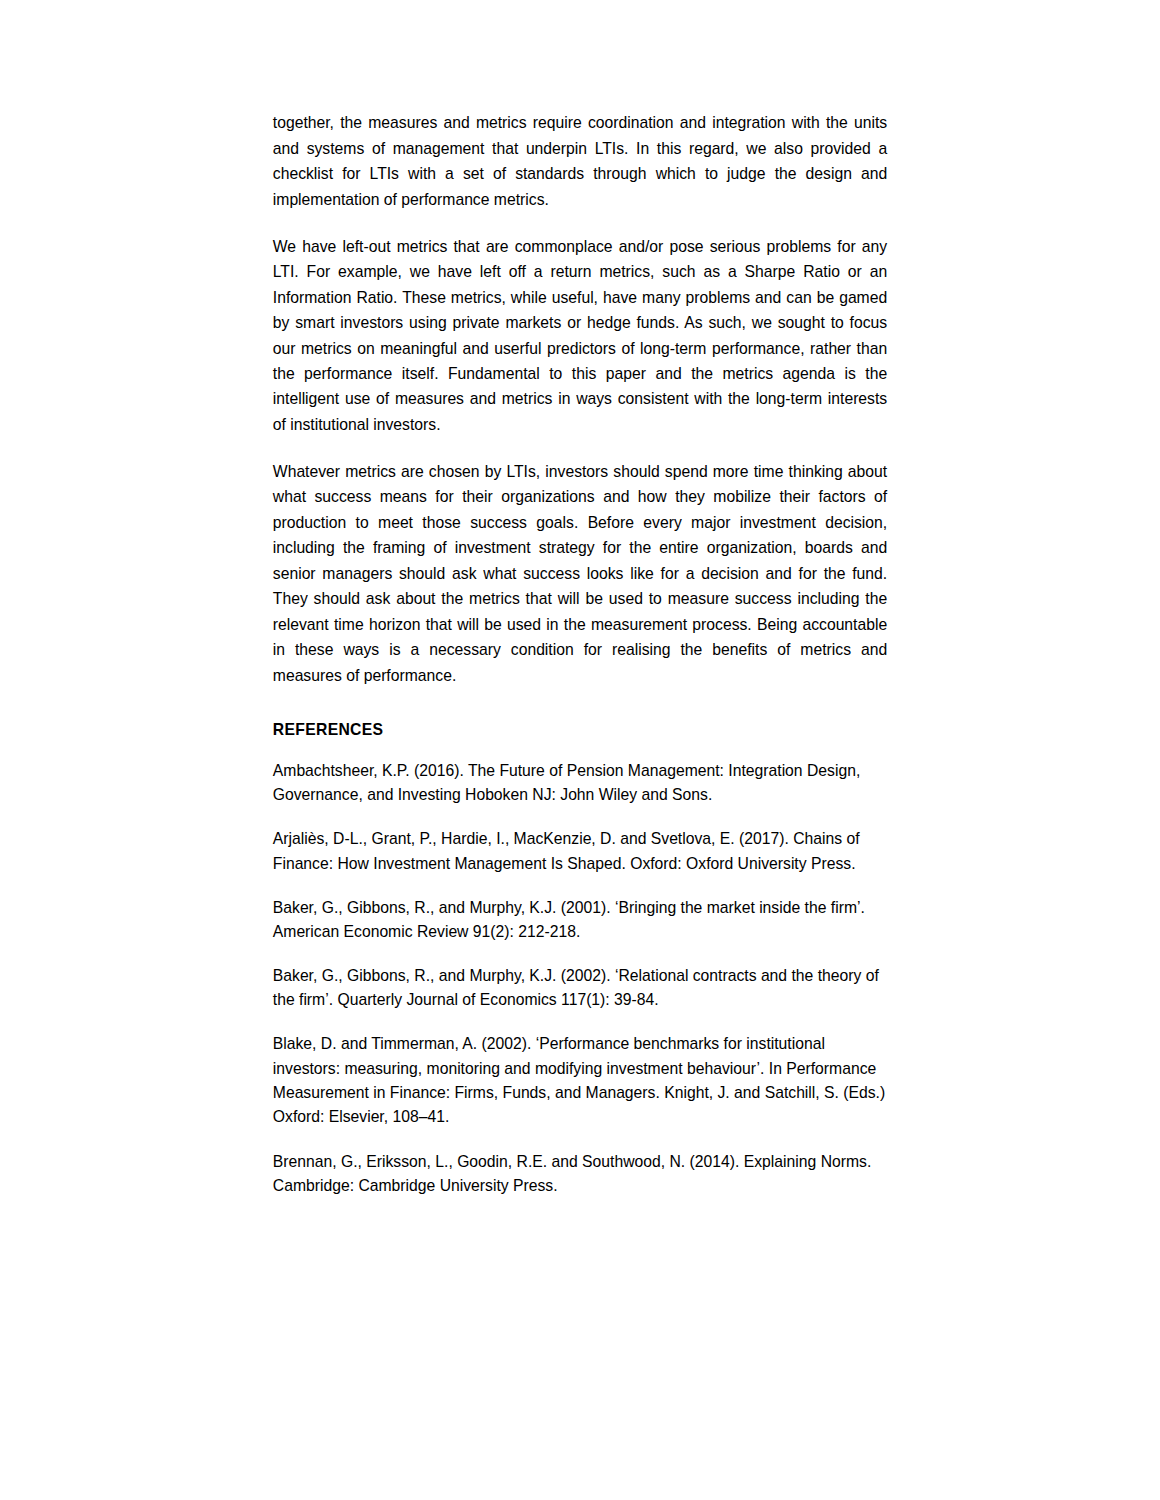together, the measures and metrics require coordination and integration with the units and systems of management that underpin LTIs. In this regard, we also provided a checklist for LTIs with a set of standards through which to judge the design and implementation of performance metrics.
We have left-out metrics that are commonplace and/or pose serious problems for any LTI. For example, we have left off a return metrics, such as a Sharpe Ratio or an Information Ratio. These metrics, while useful, have many problems and can be gamed by smart investors using private markets or hedge funds. As such, we sought to focus our metrics on meaningful and userful predictors of long-term performance, rather than the performance itself. Fundamental to this paper and the metrics agenda is the intelligent use of measures and metrics in ways consistent with the long-term interests of institutional investors.
Whatever metrics are chosen by LTIs, investors should spend more time thinking about what success means for their organizations and how they mobilize their factors of production to meet those success goals. Before every major investment decision, including the framing of investment strategy for the entire organization, boards and senior managers should ask what success looks like for a decision and for the fund. They should ask about the metrics that will be used to measure success including the relevant time horizon that will be used in the measurement process. Being accountable in these ways is a necessary condition for realising the benefits of metrics and measures of performance.
REFERENCES
Ambachtsheer, K.P. (2016). The Future of Pension Management: Integration Design, Governance, and Investing Hoboken NJ: John Wiley and Sons.
Arjaliès, D-L., Grant, P., Hardie, I., MacKenzie, D. and Svetlova, E. (2017). Chains of Finance: How Investment Management Is Shaped. Oxford: Oxford University Press.
Baker, G., Gibbons, R., and Murphy, K.J. (2001). ‘Bringing the market inside the firm’. American Economic Review 91(2): 212-218.
Baker, G., Gibbons, R., and Murphy, K.J. (2002). ‘Relational contracts and the theory of the firm’. Quarterly Journal of Economics 117(1): 39-84.
Blake, D. and Timmerman, A. (2002). ‘Performance benchmarks for institutional investors: measuring, monitoring and modifying investment behaviour’. In Performance Measurement in Finance: Firms, Funds, and Managers. Knight, J. and Satchill, S. (Eds.) Oxford: Elsevier, 108–41.
Brennan, G., Eriksson, L., Goodin, R.E. and Southwood, N. (2014). Explaining Norms. Cambridge: Cambridge University Press.